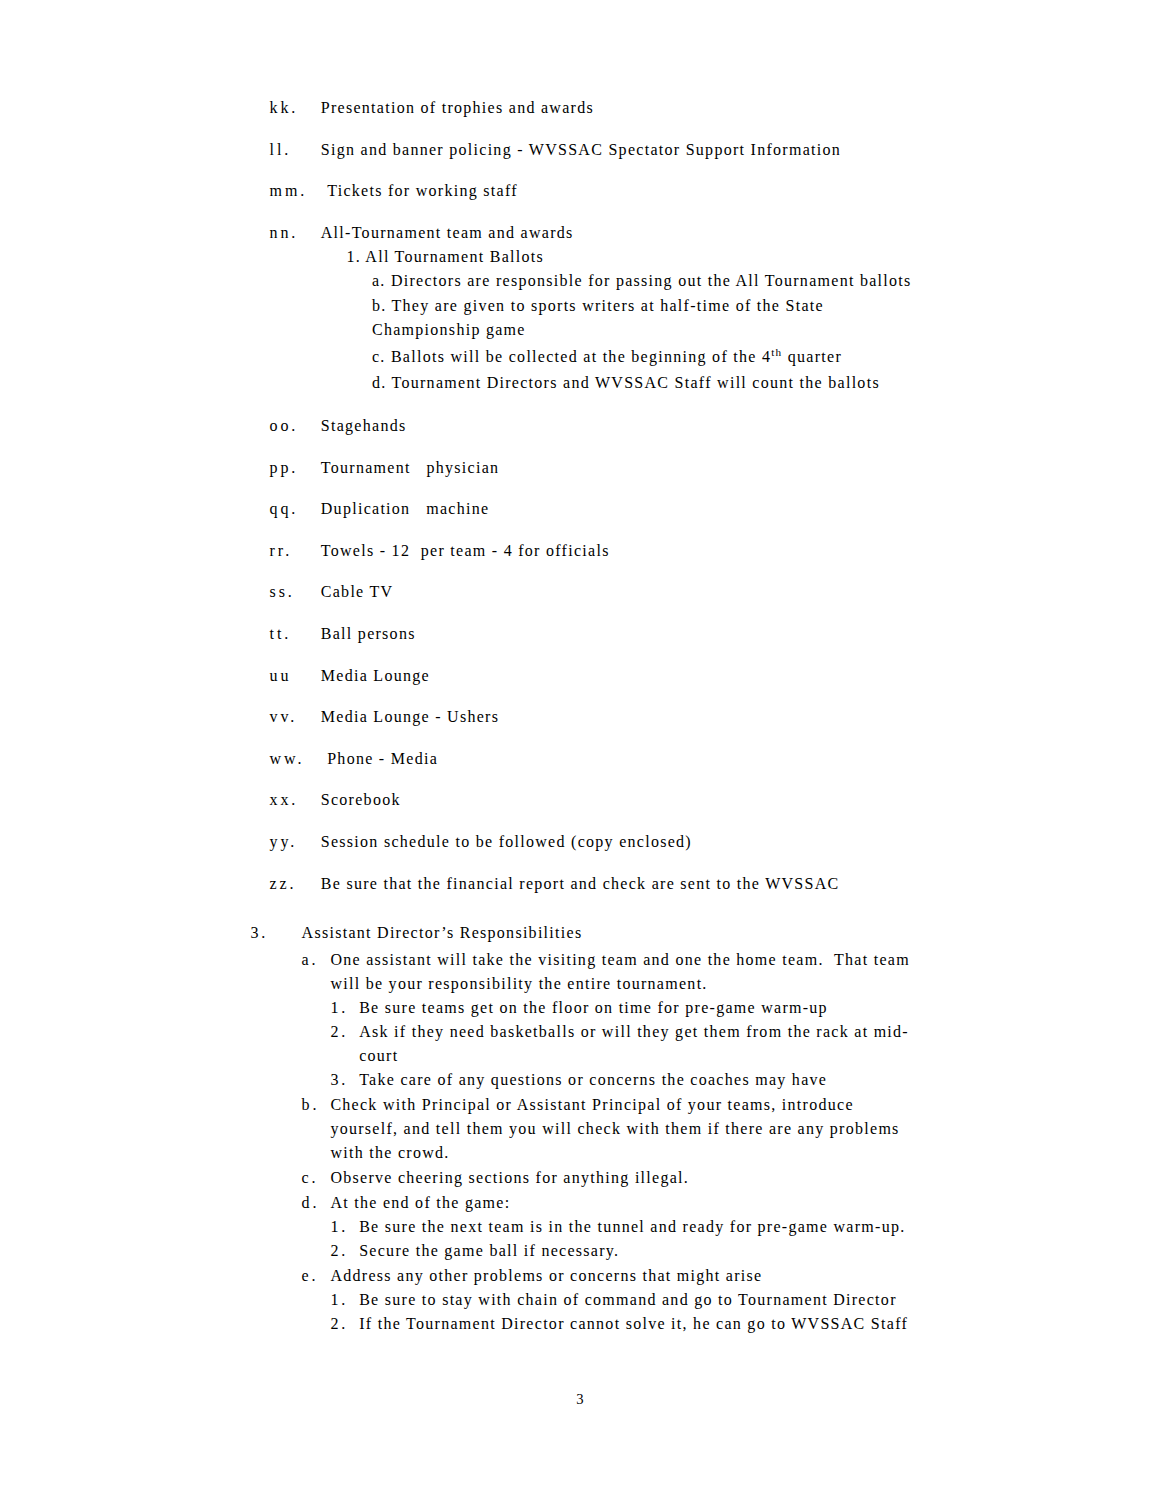kk.
Presentation of trophies and awards
ll.
Sign and banner policing - WVSSAC Spectator Support Information
mm.
Tickets for working staff
nn.
All-Tournament team and awards
1. All Tournament Ballots
a. Directors are responsible for passing out the All Tournament ballots
b. They are given to sports writers at half-time of the State Championship game
c. Ballots will be collected at the beginning of the 4th quarter
d. Tournament Directors and WVSSAC Staff will count the ballots
oo.
Stagehands
pp.
Tournament physician
qq.
Duplication machine
rr.
Towels - 12 per team - 4 for officials
ss.
Cable TV
tt.
Ball persons
uu
Media Lounge
vv.
Media Lounge - Ushers
ww.
Phone - Media
xx.
Scorebook
yy.
Session schedule to be followed (copy enclosed)
zz.
Be sure that the financial report and check are sent to the WVSSAC
3.
Assistant Director’s Responsibilities
a. One assistant will take the visiting team and one the home team. That team will be your responsibility the entire tournament.
1. Be sure teams get on the floor on time for pre-game warm-up
2. Ask if they need basketballs or will they get them from the rack at mid-court
3. Take care of any questions or concerns the coaches may have
b. Check with Principal or Assistant Principal of your teams, introduce yourself, and tell them you will check with them if there are any problems with the crowd.
c. Observe cheering sections for anything illegal.
d. At the end of the game:
1. Be sure the next team is in the tunnel and ready for pre-game warm-up.
2. Secure the game ball if necessary.
e. Address any other problems or concerns that might arise
1. Be sure to stay with chain of command and go to Tournament Director
2. If the Tournament Director cannot solve it, he can go to WVSSAC Staff
3